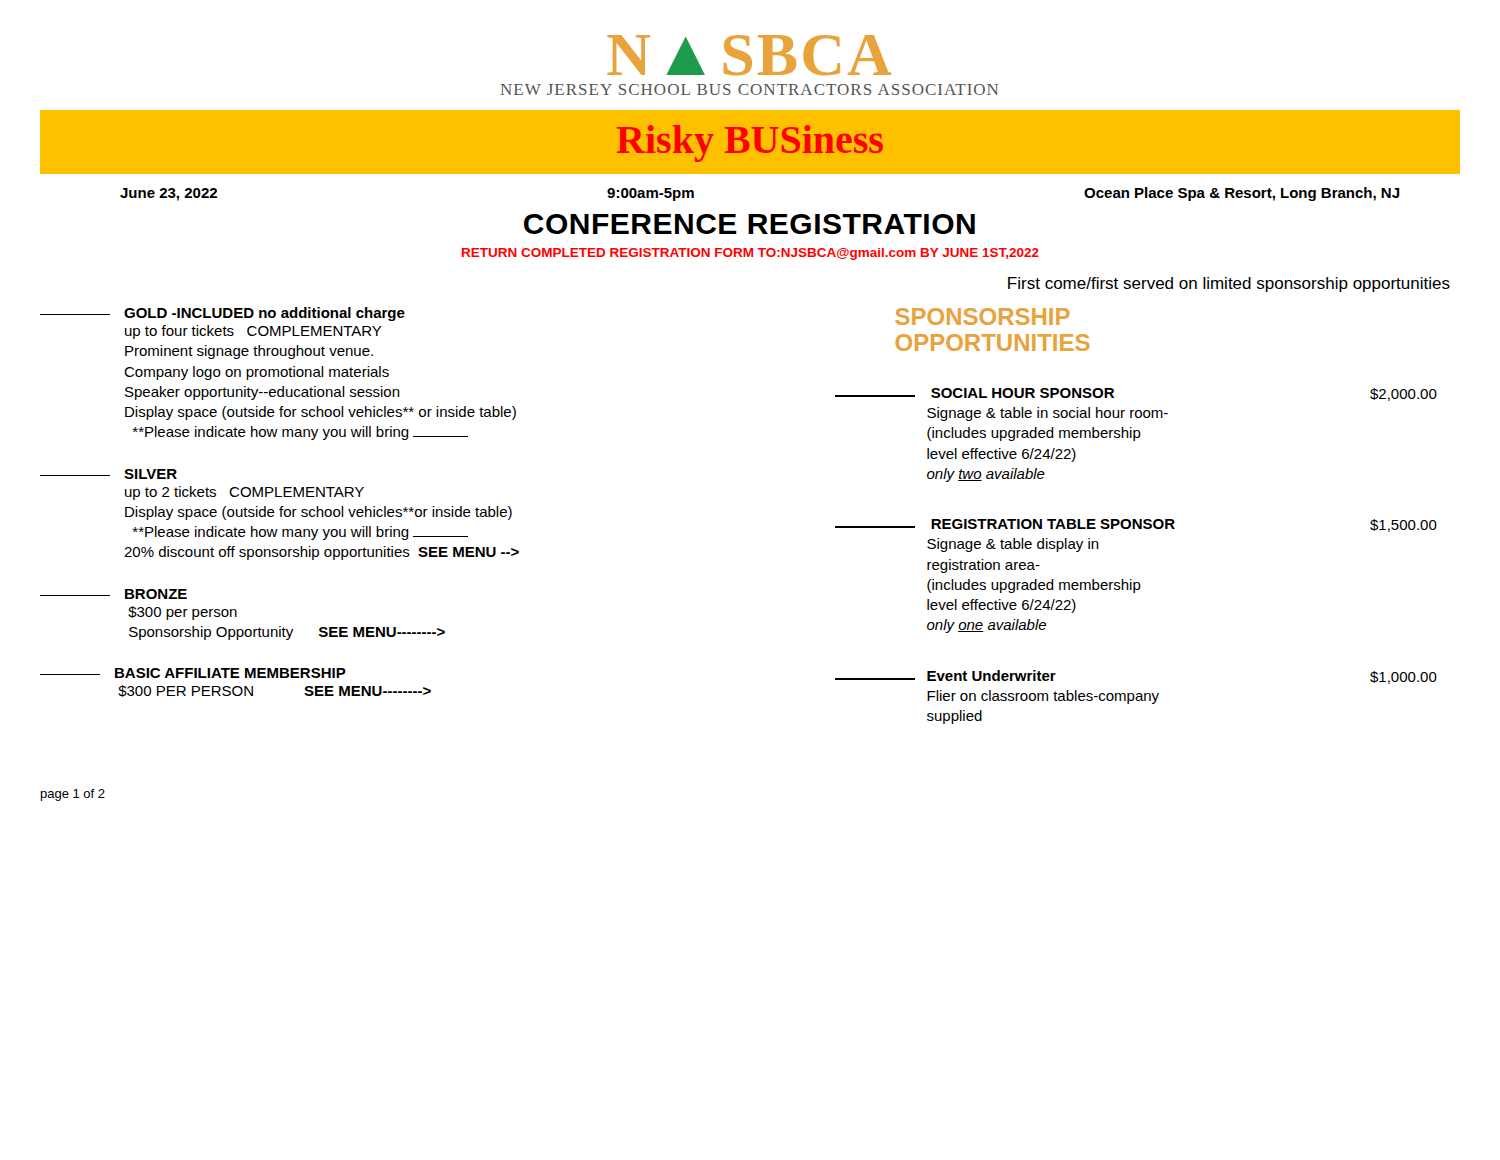N▲SBCA
NEW JERSEY SCHOOL BUS CONTRACTORS ASSOCIATION
Risky BUSiness
June 23, 2022 9:00am-5pm Ocean Place Spa & Resort, Long Branch, NJ
CONFERENCE REGISTRATION
RETURN COMPLETED REGISTRATION FORM TO:NJSBCA@gmail.com BY JUNE 1ST,2022
First come/first served on limited sponsorship opportunities
GOLD -INCLUDED no additional charge
up to four tickets COMPLEMENTARY
Prominent signage throughout venue.
Company logo on promotional materials
Speaker opportunity--educational session
Display space (outside for school vehicles** or inside table)
**Please indicate how many you will bring
SILVER
up to 2 tickets COMPLEMENTARY
Display space (outside for school vehicles**or inside table)
**Please indicate how many you will bring
20% discount off sponsorship opportunities SEE MENU -->
BRONZE
$300 per person
Sponsorship Opportunity SEE MENU-------->
BASIC AFFILIATE MEMBERSHIP
$300 PER PERSON SEE MENU-------->
SPONSORSHIP
OPPORTUNITIES
SOCIAL HOUR SPONSOR
Signage & table in social hour room-
(includes upgraded membership
level effective 6/24/22)
only two available
$2,000.00
REGISTRATION TABLE SPONSOR
Signage & table display in
registration area-
(includes upgraded membership
level effective 6/24/22)
only one available
$1,500.00
Event Underwriter
Flier on classroom tables-company
supplied
$1,000.00
page 1 of 2